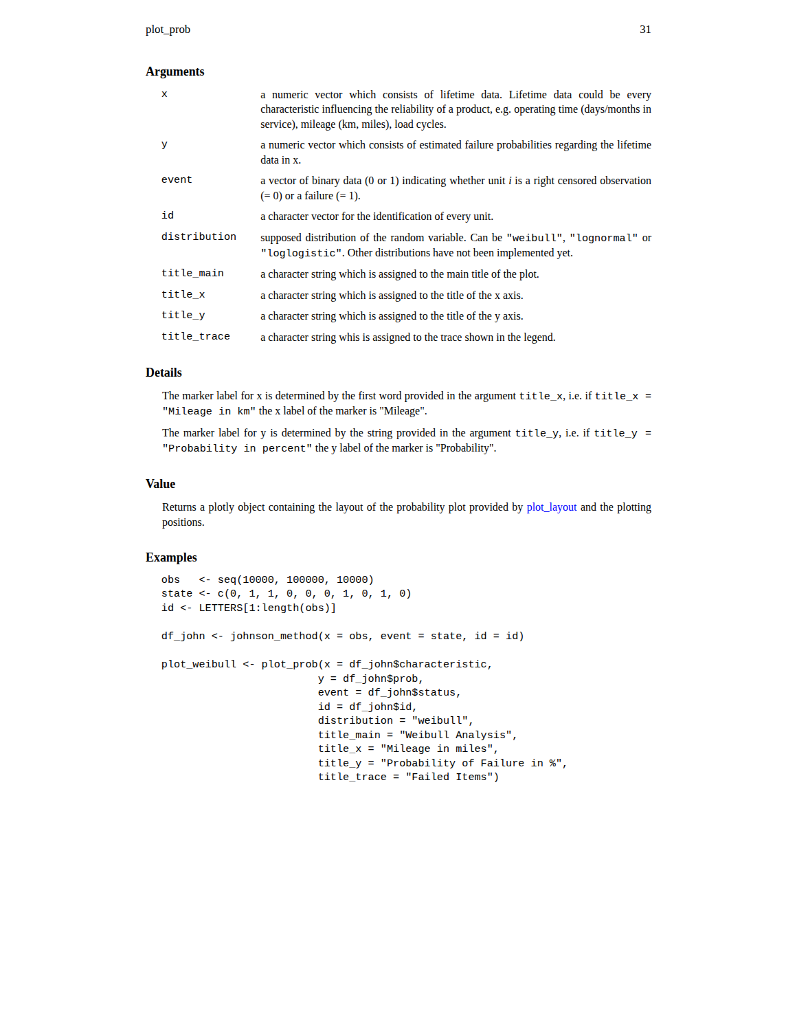plot_prob 31
Arguments
x
a numeric vector which consists of lifetime data. Lifetime data could be every characteristic influencing the reliability of a product, e.g. operating time (days/months in service), mileage (km, miles), load cycles.
y
a numeric vector which consists of estimated failure probabilities regarding the lifetime data in x.
event
a vector of binary data (0 or 1) indicating whether unit i is a right censored observation (= 0) or a failure (= 1).
id
a character vector for the identification of every unit.
distribution
supposed distribution of the random variable. Can be "weibull", "lognormal" or "loglogistic". Other distributions have not been implemented yet.
title_main
a character string which is assigned to the main title of the plot.
title_x
a character string which is assigned to the title of the x axis.
title_y
a character string which is assigned to the title of the y axis.
title_trace
a character string whis is assigned to the trace shown in the legend.
Details
The marker label for x is determined by the first word provided in the argument title_x, i.e. if title_x = "Mileage in km" the x label of the marker is "Mileage".
The marker label for y is determined by the string provided in the argument title_y, i.e. if title_y = "Probability in percent" the y label of the marker is "Probability".
Value
Returns a plotly object containing the layout of the probability plot provided by plot_layout and the plotting positions.
Examples
obs   <- seq(10000, 100000, 10000)
state <- c(0, 1, 1, 0, 0, 0, 1, 0, 1, 0)
id <- LETTERS[1:length(obs)]

df_john <- johnson_method(x = obs, event = state, id = id)

plot_weibull <- plot_prob(x = df_john$characteristic,
                         y = df_john$prob,
                         event = df_john$status,
                         id = df_john$id,
                         distribution = "weibull",
                         title_main = "Weibull Analysis",
                         title_x = "Mileage in miles",
                         title_y = "Probability of Failure in %",
                         title_trace = "Failed Items")